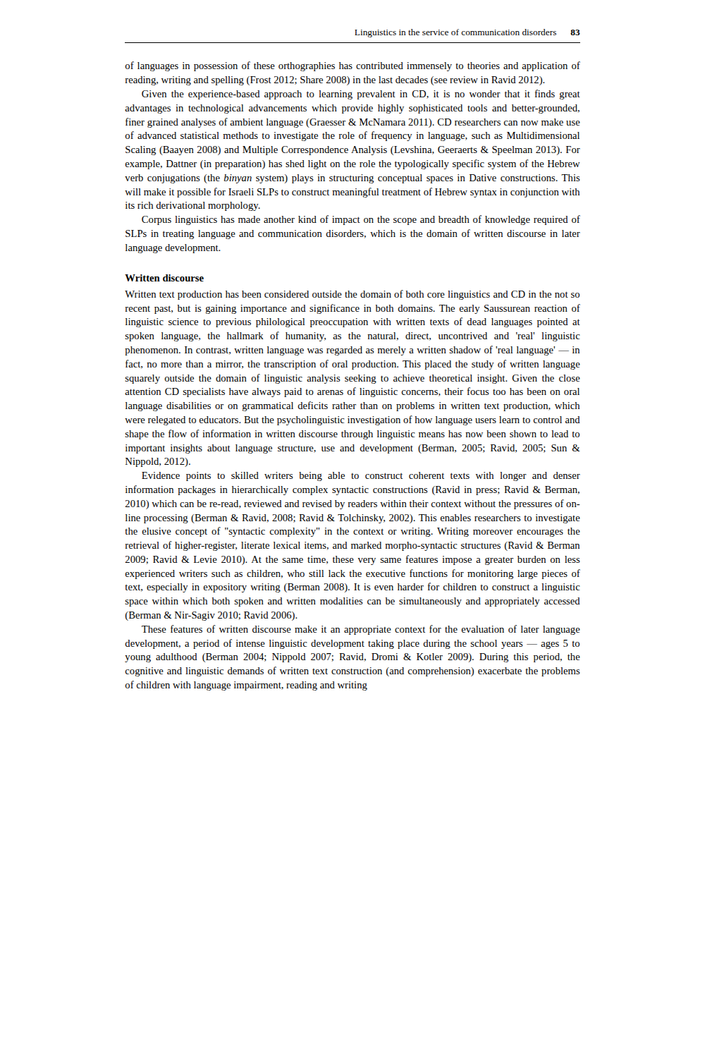Linguistics in the service of communication disorders 83
of languages in possession of these orthographies has contributed immensely to theories and application of reading, writing and spelling (Frost 2012; Share 2008) in the last decades (see review in Ravid 2012).
Given the experience-based approach to learning prevalent in CD, it is no wonder that it finds great advantages in technological advancements which provide highly sophisticated tools and better-grounded, finer grained analyses of ambient language (Graesser & McNamara 2011). CD researchers can now make use of advanced statistical methods to investigate the role of frequency in language, such as Multidimensional Scaling (Baayen 2008) and Multiple Correspondence Analysis (Levshina, Geeraerts & Speelman 2013). For example, Dattner (in preparation) has shed light on the role the typologically specific system of the Hebrew verb conjugations (the binyan system) plays in structuring conceptual spaces in Dative constructions. This will make it possible for Israeli SLPs to construct meaningful treatment of Hebrew syntax in conjunction with its rich derivational morphology.
Corpus linguistics has made another kind of impact on the scope and breadth of knowledge required of SLPs in treating language and communication disorders, which is the domain of written discourse in later language development.
Written discourse
Written text production has been considered outside the domain of both core linguistics and CD in the not so recent past, but is gaining importance and significance in both domains. The early Saussurean reaction of linguistic science to previous philological preoccupation with written texts of dead languages pointed at spoken language, the hallmark of humanity, as the natural, direct, uncontrived and 'real' linguistic phenomenon. In contrast, written language was regarded as merely a written shadow of 'real language' — in fact, no more than a mirror, the transcription of oral production. This placed the study of written language squarely outside the domain of linguistic analysis seeking to achieve theoretical insight. Given the close attention CD specialists have always paid to arenas of linguistic concerns, their focus too has been on oral language disabilities or on grammatical deficits rather than on problems in written text production, which were relegated to educators. But the psycholinguistic investigation of how language users learn to control and shape the flow of information in written discourse through linguistic means has now been shown to lead to important insights about language structure, use and development (Berman, 2005; Ravid, 2005; Sun & Nippold, 2012).
Evidence points to skilled writers being able to construct coherent texts with longer and denser information packages in hierarchically complex syntactic constructions (Ravid in press; Ravid & Berman, 2010) which can be re-read, reviewed and revised by readers within their context without the pressures of on-line processing (Berman & Ravid, 2008; Ravid & Tolchinsky, 2002). This enables researchers to investigate the elusive concept of "syntactic complexity" in the context or writing. Writing moreover encourages the retrieval of higher-register, literate lexical items, and marked morpho-syntactic structures (Ravid & Berman 2009; Ravid & Levie 2010). At the same time, these very same features impose a greater burden on less experienced writers such as children, who still lack the executive functions for monitoring large pieces of text, especially in expository writing (Berman 2008). It is even harder for children to construct a linguistic space within which both spoken and written modalities can be simultaneously and appropriately accessed (Berman & Nir-Sagiv 2010; Ravid 2006).
These features of written discourse make it an appropriate context for the evaluation of later language development, a period of intense linguistic development taking place during the school years — ages 5 to young adulthood (Berman 2004; Nippold 2007; Ravid, Dromi & Kotler 2009). During this period, the cognitive and linguistic demands of written text construction (and comprehension) exacerbate the problems of children with language impairment, reading and writing